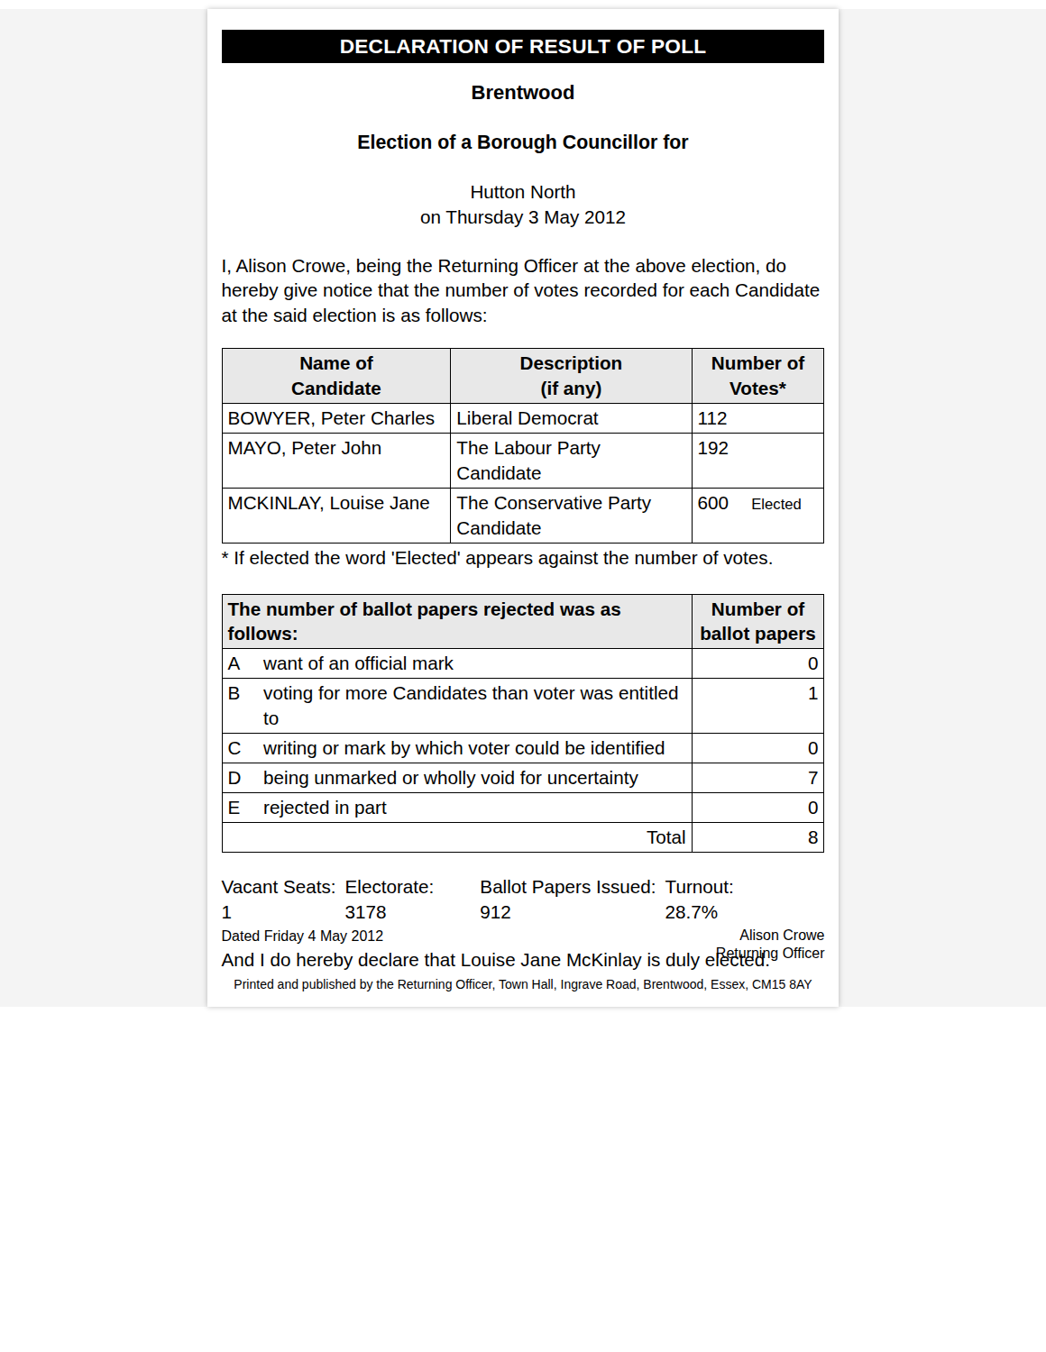DECLARATION OF RESULT OF POLL
Brentwood
Election of a Borough Councillor for
Hutton North on Thursday 3 May 2012
I, Alison Crowe, being the Returning Officer at the above election, do hereby give notice that the number of votes recorded for each Candidate at the said election is as follows:
| Name of Candidate | Description (if any) | Number of Votes* |
| --- | --- | --- |
| BOWYER, Peter Charles | Liberal Democrat | 112 |
| MAYO, Peter John | The Labour Party Candidate | 192 |
| MCKINLAY, Louise Jane | The Conservative Party Candidate | 600 Elected |
* If elected the word 'Elected' appears against the number of votes.
| The number of ballot papers rejected was as follows: | Number of ballot papers |
| --- | --- |
| A | want of an official mark | 0 |
| B | voting for more Candidates than voter was entitled to | 1 |
| C | writing or mark by which voter could be identified | 0 |
| D | being unmarked or wholly void for uncertainty | 7 |
| E | rejected in part | 0 |
| Total | 8 |
| Vacant Seats: | Electorate: | Ballot Papers Issued: | Turnout: |
| 1 | 3178 | 912 | 28.7% |
And I do hereby declare that Louise Jane McKinlay is duly elected.
Dated Friday 4 May 2012
Alison Crowe
Returning Officer
Printed and published by the Returning Officer, Town Hall, Ingrave Road, Brentwood, Essex, CM15 8AY